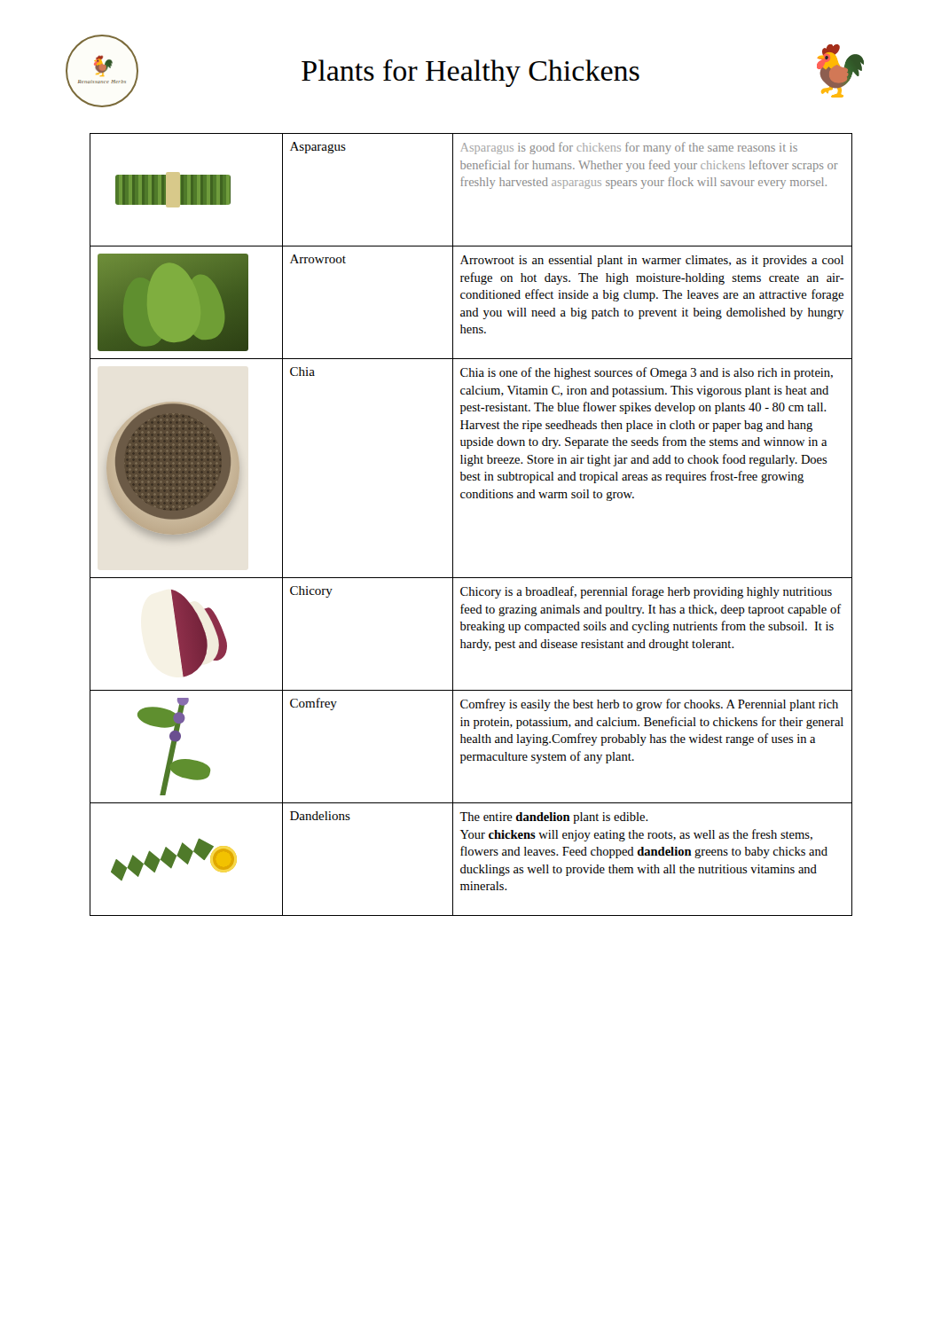🐓
Renaissance Herbs
Plants for Healthy Chickens
🐓
| | Asparagus | Asparagus is good for chickens for many of the same reasons it is beneficial for humans. Whether you feed your chickens leftover scraps or freshly harvested asparagus spears your flock will savour every morsel. |
| | Arrowroot | Arrowroot is an essential plant in warmer climates, as it provides a cool refuge on hot days. The high moisture-holding stems create an air-conditioned effect inside a big clump. The leaves are an attractive forage and you will need a big patch to prevent it being demolished by hungry hens. |
| | Chia | Chia is one of the highest sources of Omega 3 and is also rich in protein, calcium, Vitamin C, iron and potassium. This vigorous plant is heat and pest-resistant. The blue flower spikes develop on plants 40 - 80 cm tall. Harvest the ripe seedheads then place in cloth or paper bag and hang upside down to dry. Separate the seeds from the stems and winnow in a light breeze. Store in air tight jar and add to chook food regularly. Does best in subtropical and tropical areas as requires frost-free growing conditions and warm soil to grow. |
| | Chicory | Chicory is a broadleaf, perennial forage herb providing highly nutritious feed to grazing animals and poultry. It has a thick, deep taproot capable of breaking up compacted soils and cycling nutrients from the subsoil. It is hardy, pest and disease resistant and drought tolerant. |
| | Comfrey | Comfrey is easily the best herb to grow for chooks. A Perennial plant rich in protein, potassium, and calcium. Beneficial to chickens for their general health and laying.Comfrey probably has the widest range of uses in a permaculture system of any plant. |
| | Dandelions | The entire dandelion plant is edible. Your chickens will enjoy eating the roots, as well as the fresh stems, flowers and leaves. Feed chopped dandelion greens to baby chicks and ducklings as well to provide them with all the nutritious vitamins and minerals. |